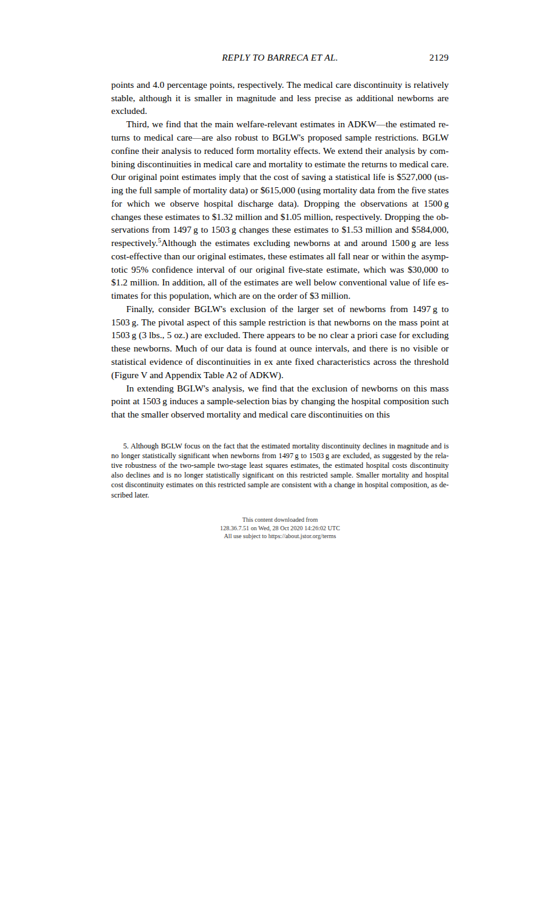REPLY TO BARRECA ET AL. 2129
points and 4.0 percentage points, respectively. The medical care discontinuity is relatively stable, although it is smaller in magnitude and less precise as additional newborns are excluded.
Third, we find that the main welfare-relevant estimates in ADKW—the estimated returns to medical care—are also robust to BGLW's proposed sample restrictions. BGLW confine their analysis to reduced form mortality effects. We extend their analysis by combining discontinuities in medical care and mortality to estimate the returns to medical care. Our original point estimates imply that the cost of saving a statistical life is $527,000 (using the full sample of mortality data) or $615,000 (using mortality data from the five states for which we observe hospital discharge data). Dropping the observations at 1500 g changes these estimates to $1.32 million and $1.05 million, respectively. Dropping the observations from 1497 g to 1503 g changes these estimates to $1.53 million and $584,000, respectively.5Although the estimates excluding newborns at and around 1500 g are less cost-effective than our original estimates, these estimates all fall near or within the asymptotic 95% confidence interval of our original five-state estimate, which was $30,000 to $1.2 million. In addition, all of the estimates are well below conventional value of life estimates for this population, which are on the order of $3 million.
Finally, consider BGLW's exclusion of the larger set of newborns from 1497 g to 1503 g. The pivotal aspect of this sample restriction is that newborns on the mass point at 1503 g (3 lbs., 5 oz.) are excluded. There appears to be no clear a priori case for excluding these newborns. Much of our data is found at ounce intervals, and there is no visible or statistical evidence of discontinuities in ex ante fixed characteristics across the threshold (Figure V and Appendix Table A2 of ADKW).
In extending BGLW's analysis, we find that the exclusion of newborns on this mass point at 1503 g induces a sample-selection bias by changing the hospital composition such that the smaller observed mortality and medical care discontinuities on this
5. Although BGLW focus on the fact that the estimated mortality discontinuity declines in magnitude and is no longer statistically significant when newborns from 1497 g to 1503 g are excluded, as suggested by the relative robustness of the two-sample two-stage least squares estimates, the estimated hospital costs discontinuity also declines and is no longer statistically significant on this restricted sample. Smaller mortality and hospital cost discontinuity estimates on this restricted sample are consistent with a change in hospital composition, as described later.
This content downloaded from
128.36.7.51 on Wed, 28 Oct 2020 14:26:02 UTC
All use subject to https://about.jstor.org/terms